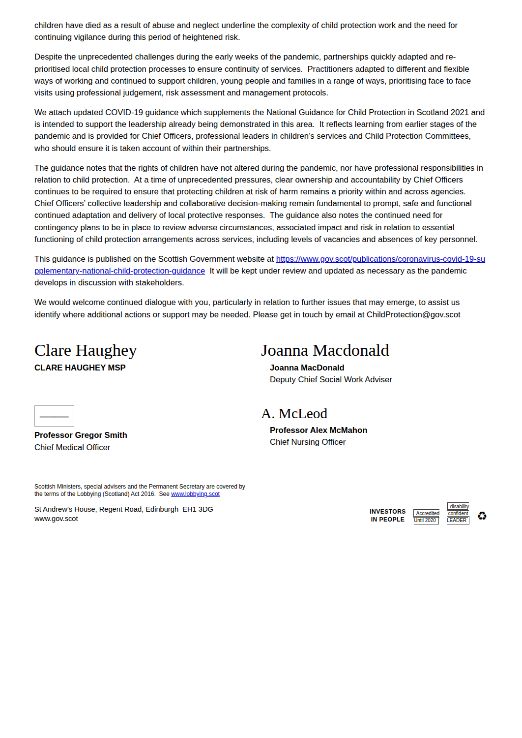children have died as a result of abuse and neglect underline the complexity of child protection work and the need for continuing vigilance during this period of heightened risk.
Despite the unprecedented challenges during the early weeks of the pandemic, partnerships quickly adapted and re-prioritised local child protection processes to ensure continuity of services. Practitioners adapted to different and flexible ways of working and continued to support children, young people and families in a range of ways, prioritising face to face visits using professional judgement, risk assessment and management protocols.
We attach updated COVID-19 guidance which supplements the National Guidance for Child Protection in Scotland 2021 and is intended to support the leadership already being demonstrated in this area. It reflects learning from earlier stages of the pandemic and is provided for Chief Officers, professional leaders in children’s services and Child Protection Committees, who should ensure it is taken account of within their partnerships.
The guidance notes that the rights of children have not altered during the pandemic, nor have professional responsibilities in relation to child protection. At a time of unprecedented pressures, clear ownership and accountability by Chief Officers continues to be required to ensure that protecting children at risk of harm remains a priority within and across agencies. Chief Officers’ collective leadership and collaborative decision-making remain fundamental to prompt, safe and functional continued adaptation and delivery of local protective responses. The guidance also notes the continued need for contingency plans to be in place to review adverse circumstances, associated impact and risk in relation to essential functioning of child protection arrangements across services, including levels of vacancies and absences of key personnel.
This guidance is published on the Scottish Government website at https://www.gov.scot/publications/coronavirus-covid-19-supplementary-national-child-protection-guidance It will be kept under review and updated as necessary as the pandemic develops in discussion with stakeholders.
We would welcome continued dialogue with you, particularly in relation to further issues that may emerge, to assist us identify where additional actions or support may be needed. Please get in touch by email at ChildProtection@gov.scot
| Clare Haughey CLARE HAUGHEY MSP | Joanna Macdonald Joanna MacDonald Deputy Chief Social Work Adviser |
| —— Professor Gregor Smith Chief Medical Officer | A. McLeod Professor Alex McMahon Chief Nursing Officer |
Scottish Ministers, special advisers and the Permanent Secretary are covered by
the terms of the Lobbying (Scotland) Act 2016. See www.lobbying.scot
| St Andrew’s House, Regent Road, Edinburgh EH1 3DG www.gov.scot | INVESTORS IN PEOPLE Accredited Until 2020 disability confident LEADER ♻ |